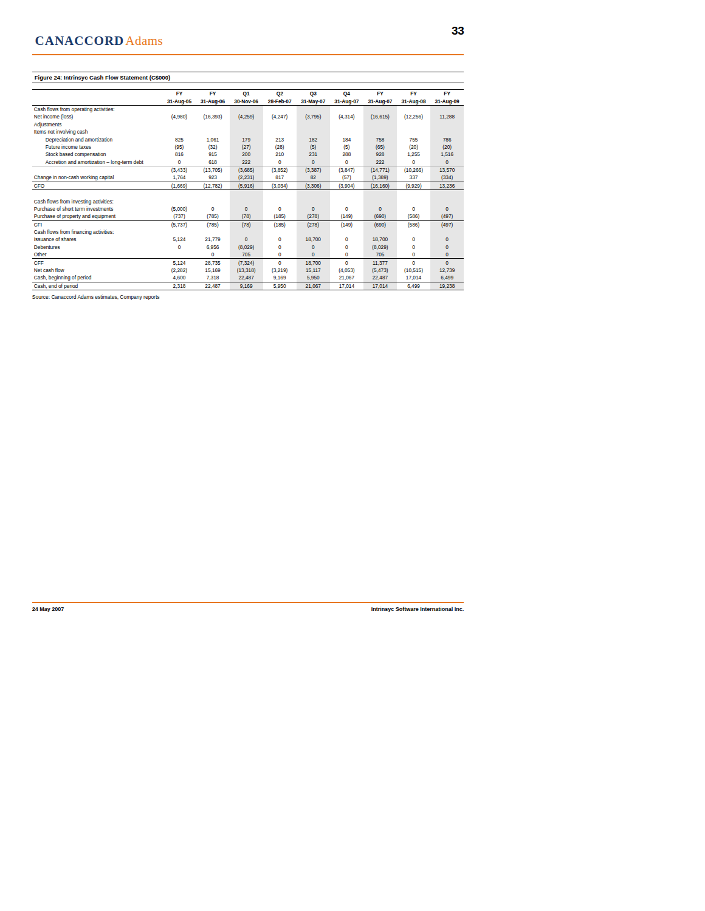33
CANACCORD Adams
Figure 24: Intrinsyc Cash Flow Statement (C$000)
| | FY | FY | Q1 | Q2 | Q3 | Q4 | FY | FY | FY |
| --- | --- | --- | --- | --- | --- | --- | --- | --- | --- |
| | 31-Aug-05 | 31-Aug-06 | 30-Nov-06 | 28-Feb-07 | 31-May-07 | 31-Aug-07 | 31-Aug-07 | 31-Aug-08 | 31-Aug-09 |
| Cash flows from operating activities: | | | | | | | | | |
| Net income (loss) | (4,980) | (16,393) | (4,259) | (4,247) | (3,795) | (4,314) | (16,615) | (12,256) | 11,288 |
| Adjustments | | | | | | | | | |
| Items not involving cash | | | | | | | | | |
| Depreciation and amortization | 825 | 1,061 | 179 | 213 | 182 | 184 | 758 | 755 | 786 |
| Future income taxes | (95) | (32) | (27) | (28) | (5) | (5) | (65) | (20) | (20) |
| Stock based compensation | 816 | 915 | 200 | 210 | 231 | 288 | 928 | 1,255 | 1,516 |
| Accretion and amortization – long-term debt | 0 | 618 | 222 | 0 | 0 | 0 | 222 | 0 | 0 |
| | (3,433) | (13,705) | (3,685) | (3,852) | (3,387) | (3,847) | (14,771) | (10,266) | 13,570 |
| Change in non-cash working capital | 1,764 | 923 | (2,231) | 817 | 82 | (57) | (1,389) | 337 | (334) |
| CFO | (1,669) | (12,782) | (5,916) | (3,034) | (3,306) | (3,904) | (16,160) | (9,929) | 13,236 |
| Cash flows from investing activities: | | | | | | | | | |
| Purchase of short term investments | (5,000) | 0 | 0 | 0 | 0 | 0 | 0 | 0 | 0 |
| Purchase of property and equipment | (737) | (785) | (78) | (185) | (278) | (149) | (690) | (586) | (497) |
| CFI | (5,737) | (785) | (78) | (185) | (278) | (149) | (690) | (586) | (497) |
| Cash flows from financing activities: | | | | | | | | | |
| Issuance of shares | 5,124 | 21,779 | 0 | 0 | 18,700 | 0 | 18,700 | 0 | 0 |
| Debentures | 0 | 6,956 | (8,029) | 0 | 0 | 0 | (8,029) | 0 | 0 |
| Other | | 0 | 705 | 0 | 0 | 0 | 705 | 0 | 0 |
| CFF | 5,124 | 28,735 | (7,324) | 0 | 18,700 | 0 | 11,377 | 0 | 0 |
| Net cash flow | (2,282) | 15,169 | (13,318) | (3,219) | 15,117 | (4,053) | (5,473) | (10,515) | 12,739 |
| Cash, beginning of period | 4,600 | 7,318 | 22,487 | 9,169 | 5,950 | 21,067 | 22,487 | 17,014 | 6,499 |
| Cash, end of period | 2,318 | 22,487 | 9,169 | 5,950 | 21,067 | 17,014 | 17,014 | 6,499 | 19,238 |
Source: Canaccord Adams estimates, Company reports
24 May 2007
Intrinsyc Software International Inc.